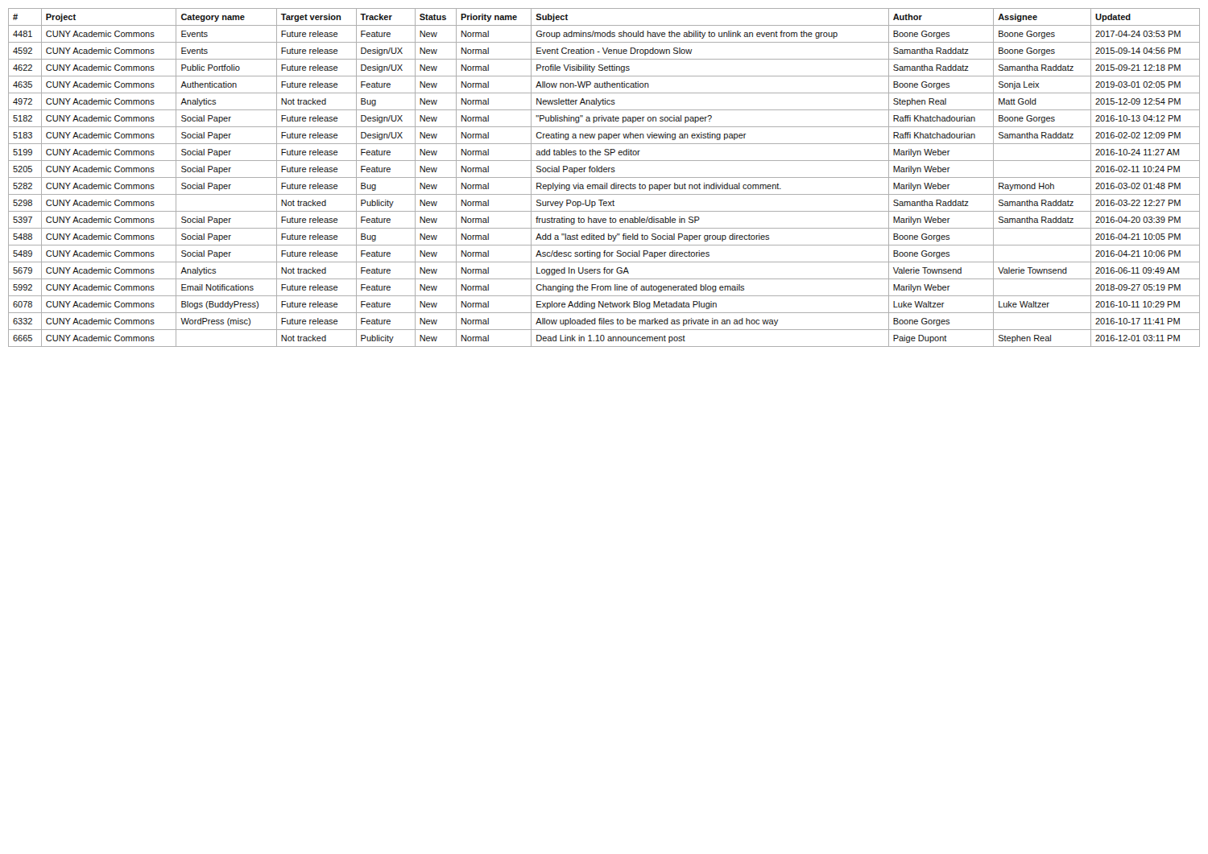List of project issues
| # | Project | Category name | Target version | Tracker | Status | Priority name | Subject | Author | Assignee | Updated |
| --- | --- | --- | --- | --- | --- | --- | --- | --- | --- | --- |
| 4481 | CUNY Academic Commons | Events | Future release | Feature | New | Normal | Group admins/mods should have the ability to unlink an event from the group | Boone Gorges | Boone Gorges | 2017-04-24 03:53 PM |
| 4592 | CUNY Academic Commons | Events | Future release | Design/UX | New | Normal | Event Creation - Venue Dropdown Slow | Samantha Raddatz | Boone Gorges | 2015-09-14 04:56 PM |
| 4622 | CUNY Academic Commons | Public Portfolio | Future release | Design/UX | New | Normal | Profile Visibility Settings | Samantha Raddatz | Samantha Raddatz | 2015-09-21 12:18 PM |
| 4635 | CUNY Academic Commons | Authentication | Future release | Feature | New | Normal | Allow non-WP authentication | Boone Gorges | Sonja Leix | 2019-03-01 02:05 PM |
| 4972 | CUNY Academic Commons | Analytics | Not tracked | Bug | New | Normal | Newsletter Analytics | Stephen Real | Matt Gold | 2015-12-09 12:54 PM |
| 5182 | CUNY Academic Commons | Social Paper | Future release | Design/UX | New | Normal | "Publishing" a private paper on social paper? | Raffi Khatchadourian | Boone Gorges | 2016-10-13 04:12 PM |
| 5183 | CUNY Academic Commons | Social Paper | Future release | Design/UX | New | Normal | Creating a new paper when viewing an existing paper | Raffi Khatchadourian | Samantha Raddatz | 2016-02-02 12:09 PM |
| 5199 | CUNY Academic Commons | Social Paper | Future release | Feature | New | Normal | add tables to the SP editor | Marilyn Weber | | 2016-10-24 11:27 AM |
| 5205 | CUNY Academic Commons | Social Paper | Future release | Feature | New | Normal | Social Paper folders | Marilyn Weber | | 2016-02-11 10:24 PM |
| 5282 | CUNY Academic Commons | Social Paper | Future release | Bug | New | Normal | Replying via email directs to paper but not individual comment. | Marilyn Weber | Raymond Hoh | 2016-03-02 01:48 PM |
| 5298 | CUNY Academic Commons | | Not tracked | Publicity | New | Normal | Survey Pop-Up Text | Samantha Raddatz | Samantha Raddatz | 2016-03-22 12:27 PM |
| 5397 | CUNY Academic Commons | Social Paper | Future release | Feature | New | Normal | frustrating to have to enable/disable in SP | Marilyn Weber | Samantha Raddatz | 2016-04-20 03:39 PM |
| 5488 | CUNY Academic Commons | Social Paper | Future release | Bug | New | Normal | Add a "last edited by" field to Social Paper group directories | Boone Gorges | | 2016-04-21 10:05 PM |
| 5489 | CUNY Academic Commons | Social Paper | Future release | Feature | New | Normal | Asc/desc sorting for Social Paper directories | Boone Gorges | | 2016-04-21 10:06 PM |
| 5679 | CUNY Academic Commons | Analytics | Not tracked | Feature | New | Normal | Logged In Users for GA | Valerie Townsend | Valerie Townsend | 2016-06-11 09:49 AM |
| 5992 | CUNY Academic Commons | Email Notifications | Future release | Feature | New | Normal | Changing the From line of autogenerated blog emails | Marilyn Weber | | 2018-09-27 05:19 PM |
| 6078 | CUNY Academic Commons | Blogs (BuddyPress) | Future release | Feature | New | Normal | Explore Adding Network Blog Metadata Plugin | Luke Waltzer | Luke Waltzer | 2016-10-11 10:29 PM |
| 6332 | CUNY Academic Commons | WordPress (misc) | Future release | Feature | New | Normal | Allow uploaded files to be marked as private in an ad hoc way | Boone Gorges | | 2016-10-17 11:41 PM |
| 6665 | CUNY Academic Commons | | Not tracked | Publicity | New | Normal | Dead Link in 1.10 announcement post | Paige Dupont | Stephen Real | 2016-12-01 03:11 PM |